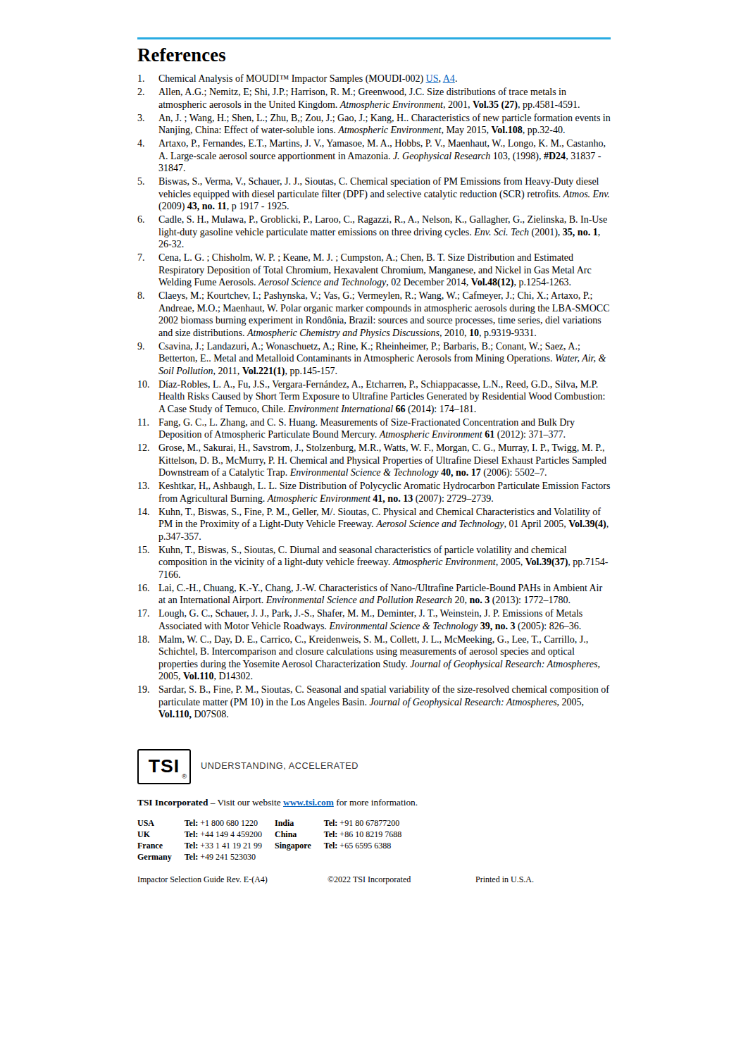References
Chemical Analysis of MOUDI™ Impactor Samples (MOUDI-002) US, A4.
Allen, A.G.; Nemitz, E; Shi, J.P.; Harrison, R. M.; Greenwood, J.C. Size distributions of trace metals in atmospheric aerosols in the United Kingdom. Atmospheric Environment, 2001, Vol.35 (27), pp.4581-4591.
An, J. ; Wang, H.; Shen, L.; Zhu, B,; Zou, J.; Gao, J.; Kang, H.. Characteristics of new particle formation events in Nanjing, China: Effect of water-soluble ions. Atmospheric Environment, May 2015, Vol.108, pp.32-40.
Artaxo, P., Fernandes, E.T., Martins, J. V., Yamasoe, M. A., Hobbs, P. V., Maenhaut, W., Longo, K. M., Castanho, A. Large-scale aerosol source apportionment in Amazonia. J. Geophysical Research 103, (1998), #D24, 31837 - 31847.
Biswas, S., Verma, V., Schauer, J. J., Sioutas, C. Chemical speciation of PM Emissions from Heavy-Duty diesel vehicles equipped with diesel particulate filter (DPF) and selective catalytic reduction (SCR) retrofits. Atmos. Env. (2009) 43, no. 11, p 1917 - 1925.
Cadle, S. H., Mulawa, P., Groblicki, P., Laroo, C., Ragazzi, R., A., Nelson, K., Gallagher, G., Zielinska, B. In-Use light-duty gasoline vehicle particulate matter emissions on three driving cycles. Env. Sci. Tech (2001), 35, no. 1, 26-32.
Cena, L. G. ; Chisholm, W. P. ; Keane, M. J. ; Cumpston, A.; Chen, B. T. Size Distribution and Estimated Respiratory Deposition of Total Chromium, Hexavalent Chromium, Manganese, and Nickel in Gas Metal Arc Welding Fume Aerosols. Aerosol Science and Technology, 02 December 2014, Vol.48(12), p.1254-1263.
Claeys, M.; Kourtchev, I.; Pashynska, V.; Vas, G.; Vermeylen, R.; Wang, W.; Cafmeyer, J.; Chi, X.; Artaxo, P.; Andreae, M.O.; Maenhaut, W. Polar organic marker compounds in atmospheric aerosols during the LBA-SMOCC 2002 biomass burning experiment in Rondônia, Brazil: sources and source processes, time series, diel variations and size distributions. Atmospheric Chemistry and Physics Discussions, 2010, 10, p.9319-9331.
Csavina, J.; Landazuri, A.; Wonaschuetz, A.; Rine, K.; Rheinheimer, P.; Barbaris, B.; Conant, W.; Saez, A.; Betterton, E.. Metal and Metalloid Contaminants in Atmospheric Aerosols from Mining Operations. Water, Air, & Soil Pollution, 2011, Vol.221(1), pp.145-157.
Díaz-Robles, L. A., Fu, J.S., Vergara-Fernández, A., Etcharren, P., Schiappacasse, L.N., Reed, G.D., Silva, M.P. Health Risks Caused by Short Term Exposure to Ultrafine Particles Generated by Residential Wood Combustion: A Case Study of Temuco, Chile. Environment International 66 (2014): 174–181.
Fang, G. C., L. Zhang, and C. S. Huang. Measurements of Size-Fractionated Concentration and Bulk Dry Deposition of Atmospheric Particulate Bound Mercury. Atmospheric Environment 61 (2012): 371–377.
Grose, M., Sakurai, H., Savstrom, J., Stolzenburg, M.R., Watts, W. F., Morgan, C. G., Murray, I. P., Twigg, M. P., Kittelson, D. B., McMurry, P. H. Chemical and Physical Properties of Ultrafine Diesel Exhaust Particles Sampled Downstream of a Catalytic Trap. Environmental Science & Technology 40, no. 17 (2006): 5502–7.
Keshtkar, H,, Ashbaugh, L. L. Size Distribution of Polycyclic Aromatic Hydrocarbon Particulate Emission Factors from Agricultural Burning. Atmospheric Environment 41, no. 13 (2007): 2729–2739.
Kuhn, T., Biswas, S., Fine, P. M., Geller, M/. Sioutas, C. Physical and Chemical Characteristics and Volatility of PM in the Proximity of a Light-Duty Vehicle Freeway. Aerosol Science and Technology, 01 April 2005, Vol.39(4), p.347-357.
Kuhn, T., Biswas, S., Sioutas, C. Diurnal and seasonal characteristics of particle volatility and chemical composition in the vicinity of a light-duty vehicle freeway. Atmospheric Environment, 2005, Vol.39(37), pp.7154-7166.
Lai, C.-H., Chuang, K.-Y., Chang, J.-W. Characteristics of Nano-/Ultrafine Particle-Bound PAHs in Ambient Air at an International Airport. Environmental Science and Pollution Research 20, no. 3 (2013): 1772–1780.
Lough, G. C., Schauer, J. J., Park, J.-S., Shafer, M. M., Deminter, J. T., Weinstein, J. P. Emissions of Metals Associated with Motor Vehicle Roadways. Environmental Science & Technology 39, no. 3 (2005): 826–36.
Malm, W. C., Day, D. E., Carrico, C., Kreidenweis, S. M., Collett, J. L., McMeeking, G., Lee, T., Carrillo, J., Schichtel, B. Intercomparison and closure calculations using measurements of aerosol species and optical properties during the Yosemite Aerosol Characterization Study. Journal of Geophysical Research: Atmospheres, 2005, Vol.110, D14302.
Sardar, S. B., Fine, P. M., Sioutas, C. Seasonal and spatial variability of the size-resolved chemical composition of particulate matter (PM 10) in the Los Angeles Basin. Journal of Geophysical Research: Atmospheres, 2005, Vol.110, D07S08.
TSI®
UNDERSTANDING, ACCELERATED
TSI Incorporated – Visit our website www.tsi.com for more information.
| USA | Tel: +1 800 680 1220 | India | Tel: +91 80 67877200 |
| UK | Tel: +44 149 4 459200 | China | Tel: +86 10 8219 7688 |
| France | Tel: +33 1 41 19 21 99 | Singapore | Tel: +65 6595 6388 |
| Germany | Tel: +49 241 523030 | | |
Impactor Selection Guide Rev. E-(A4) ©2022 TSI Incorporated Printed in U.S.A.